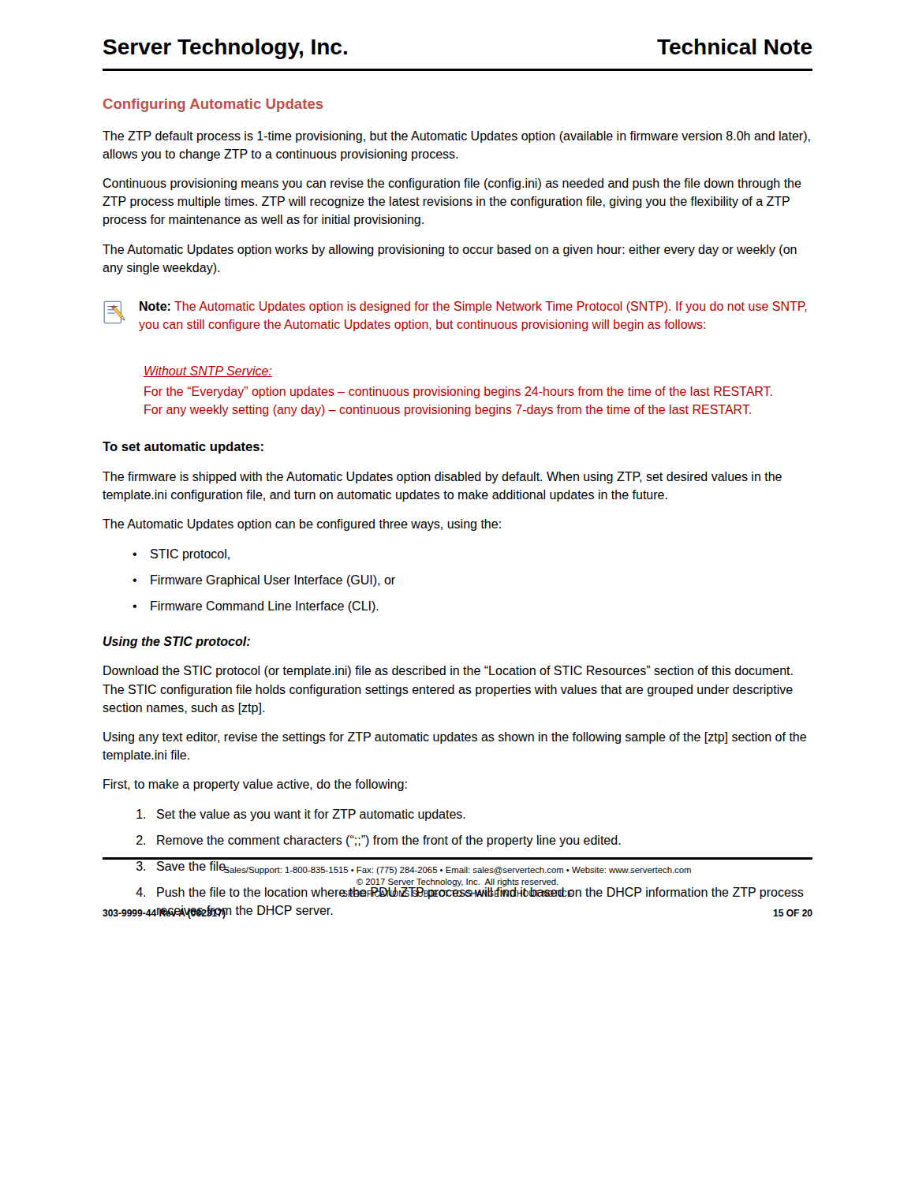Server Technology, Inc.
Technical Note
Configuring Automatic Updates
The ZTP default process is 1-time provisioning, but the Automatic Updates option (available in firmware version 8.0h and later), allows you to change ZTP to a continuous provisioning process.
Continuous provisioning means you can revise the configuration file (config.ini) as needed and push the file down through the ZTP process multiple times. ZTP will recognize the latest revisions in the configuration file, giving you the flexibility of a ZTP process for maintenance as well as for initial provisioning.
The Automatic Updates option works by allowing provisioning to occur based on a given hour: either every day or weekly (on any single weekday).
Note: The Automatic Updates option is designed for the Simple Network Time Protocol (SNTP). If you do not use SNTP, you can still configure the Automatic Updates option, but continuous provisioning will begin as follows:
Without SNTP Service:
For the “Everyday” option updates – continuous provisioning begins 24-hours from the time of the last RESTART.
For any weekly setting (any day) – continuous provisioning begins 7-days from the time of the last RESTART.
To set automatic updates:
The firmware is shipped with the Automatic Updates option disabled by default. When using ZTP, set desired values in the template.ini configuration file, and turn on automatic updates to make additional updates in the future.
The Automatic Updates option can be configured three ways, using the:
STIC protocol,
Firmware Graphical User Interface (GUI), or
Firmware Command Line Interface (CLI).
Using the STIC protocol:
Download the STIC protocol (or template.ini) file as described in the “Location of STIC Resources” section of this document. The STIC configuration file holds configuration settings entered as properties with values that are grouped under descriptive section names, such as [ztp].
Using any text editor, revise the settings for ZTP automatic updates as shown in the following sample of the [ztp] section of the template.ini file.
First, to make a property value active, do the following:
Set the value as you want it for ZTP automatic updates.
Remove the comment characters (“;;”) from the front of the property line you edited.
Save the file.
Push the file to the location where the PDU ZTP process will find it based on the DHCP information the ZTP process receives from the DHCP server.
Sales/Support: 1-800-835-1515 • Fax: (775) 284-2065 • Email: sales@servertech.com • Website: www.servertech.com
© 2017 Server Technology, Inc. All rights reserved.
SPECIFICATIONS SUBJECT TO CHANGE WITHOUT NOTICE
303-9999-44 Rev A (062317) 15 OF 20